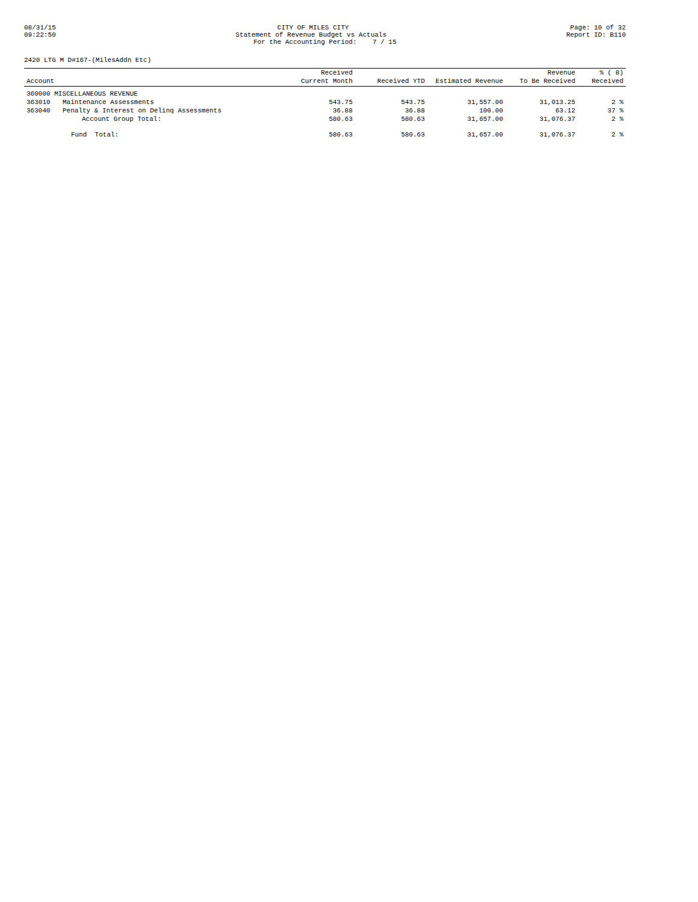08/31/15
CITY OF MILES CITY
Page: 10 of 32
09:22:50
Statement of Revenue Budget vs Actuals
Report ID: B110
For the Accounting Period: 7 / 15
2420 LTG M D#167-(MilesAddn Etc)
| | Received | | | Revenue | % ( 8) |
| --- | --- | --- | --- | --- | --- |
| Account | Current Month | Received YTD | Estimated Revenue | To Be Received | Received |
| 360000 MISCELLANEOUS REVENUE |
| 363010 | Maintenance Assessments | 543.75 | 543.75 | 31,557.00 | 31,013.25 | 2 % |
| 363040 | Penalty & Interest on Delinq Assessments | 36.88 | 36.88 | 100.00 | 63.12 | 37 % |
| | Account Group Total: | 580.63 | 580.63 | 31,657.00 | 31,076.37 | 2 % |
| | Fund Total: | 580.63 | 580.63 | 31,657.00 | 31,076.37 | 2 % |